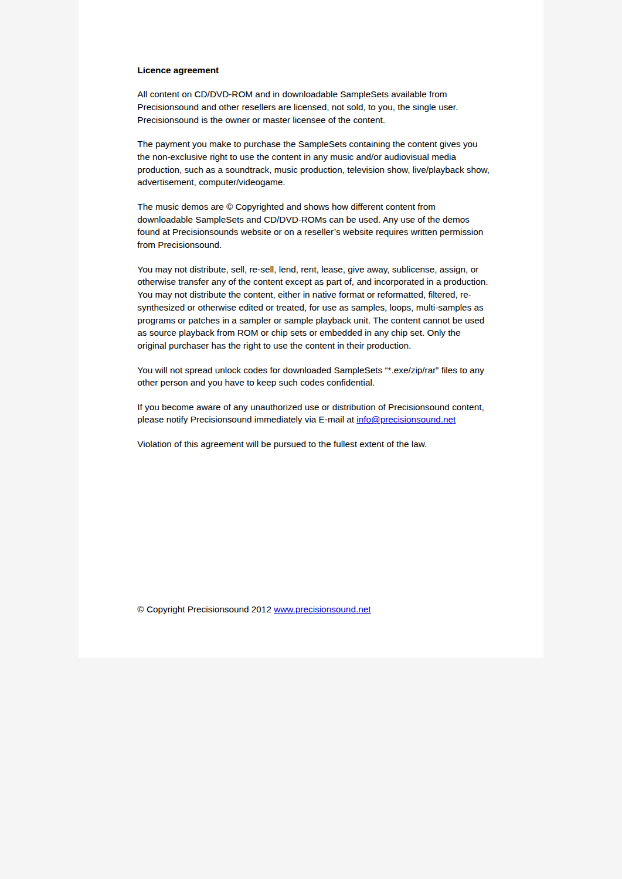Licence agreement
All content on CD/DVD-ROM and in downloadable SampleSets available from Precisionsound and other resellers are licensed, not sold, to you, the single user. Precisionsound is the owner or master licensee of the content.
The payment you make to purchase the SampleSets containing the content gives you the non-exclusive right to use the content in any music and/or audiovisual media production, such as a soundtrack, music production, television show, live/playback show, advertisement, computer/videogame.
The music demos are © Copyrighted and shows how different content from downloadable SampleSets and CD/DVD-ROMs can be used. Any use of the demos found at Precisionsounds website or on a reseller’s website requires written permission from Precisionsound.
You may not distribute, sell, re-sell, lend, rent, lease, give away, sublicense, assign, or otherwise transfer any of the content except as part of, and incorporated in a production.
You may not distribute the content, either in native format or reformatted, filtered, re-synthesized or otherwise edited or treated, for use as samples, loops, multi-samples as programs or patches in a sampler or sample playback unit. The content cannot be used as source playback from ROM or chip sets or embedded in any chip set. Only the original purchaser has the right to use the content in their production.
You will not spread unlock codes for downloaded SampleSets “*.exe/zip/rar” files to any other person and you have to keep such codes confidential.
If you become aware of any unauthorized use or distribution of Precisionsound content, please notify Precisionsound immediately via E-mail at info@precisionsound.net
Violation of this agreement will be pursued to the fullest extent of the law.
© Copyright Precisionsound 2012 www.precisionsound.net